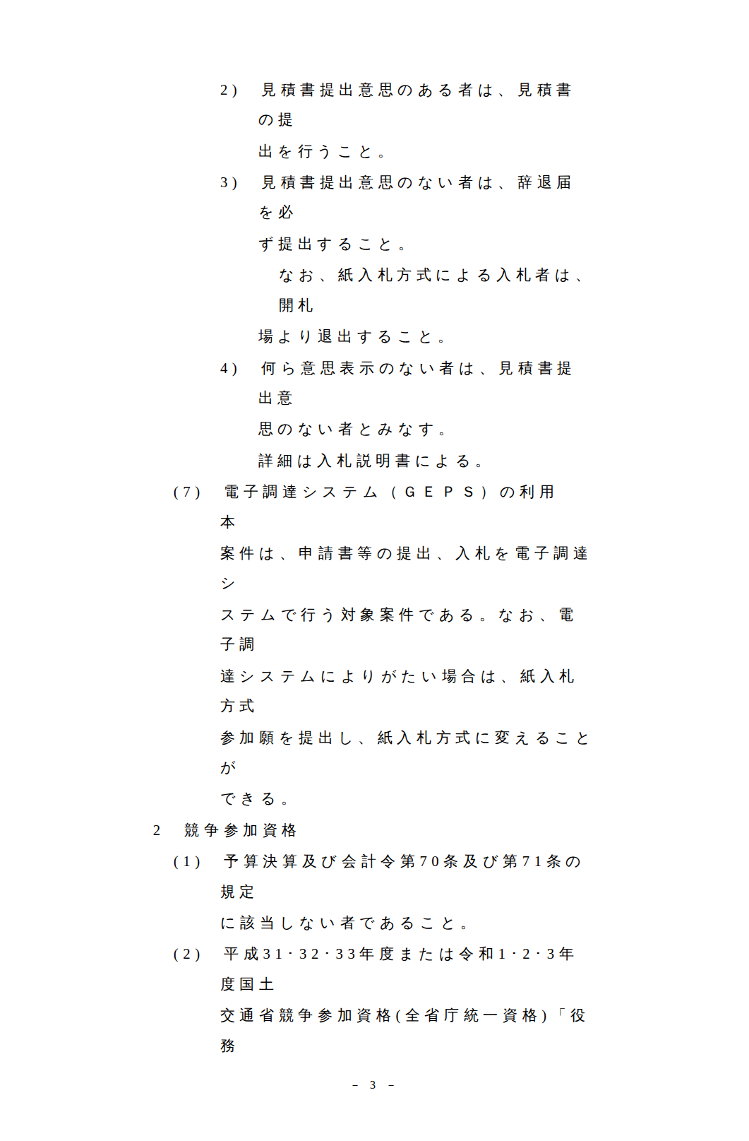2)　見積書提出意思のある者は、見積書の提
出を行うこと。
3)　見積書提出意思のない者は、辞退届を必
ず提出すること。
なお、紙入札方式による入札者は、開札
場より退出すること。
4)　何ら意思表示のない者は、見積書提出意
思のない者とみなす。
詳細は入札説明書による。
(7)　電子調達システム（ＧＥＰＳ）の利用　本
案件は、申請書等の提出、入札を電子調達シ
ステムで行う対象案件である。なお、電子調
達システムによりがたい場合は、紙入札方式
参加願を提出し、紙入札方式に変えることが
できる。
2　競争参加資格
(1)　予算決算及び会計令第70条及び第71条の規定
に該当しない者であること。
(2)　平成31･32･33年度または令和1･2･3年度国土
交通省競争参加資格(全省庁統一資格)「役務
－ 3 －